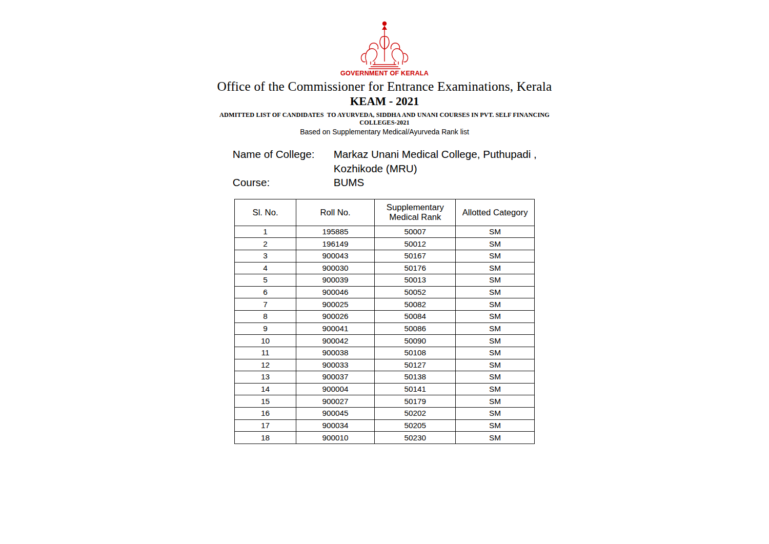GOVERNMENT OF KERALA
Office of the Commissioner for Entrance Examinations, Kerala
KEAM - 2021
ADMITTED LIST OF CANDIDATES TO AYURVEDA, SIDDHA AND UNANI COURSES IN PVT. SELF FINANCING COLLEGES-2021
Based on Supplementary Medical/Ayurveda Rank list
Name of College:
Markaz Unani Medical College, Puthupadi , Kozhikode (MRU)
Course:
BUMS
| Sl. No. | Roll No. | Supplementary Medical Rank | Allotted Category |
| --- | --- | --- | --- |
| 1 | 195885 | 50007 | SM |
| 2 | 196149 | 50012 | SM |
| 3 | 900043 | 50167 | SM |
| 4 | 900030 | 50176 | SM |
| 5 | 900039 | 50013 | SM |
| 6 | 900046 | 50052 | SM |
| 7 | 900025 | 50082 | SM |
| 8 | 900026 | 50084 | SM |
| 9 | 900041 | 50086 | SM |
| 10 | 900042 | 50090 | SM |
| 11 | 900038 | 50108 | SM |
| 12 | 900033 | 50127 | SM |
| 13 | 900037 | 50138 | SM |
| 14 | 900004 | 50141 | SM |
| 15 | 900027 | 50179 | SM |
| 16 | 900045 | 50202 | SM |
| 17 | 900034 | 50205 | SM |
| 18 | 900010 | 50230 | SM |